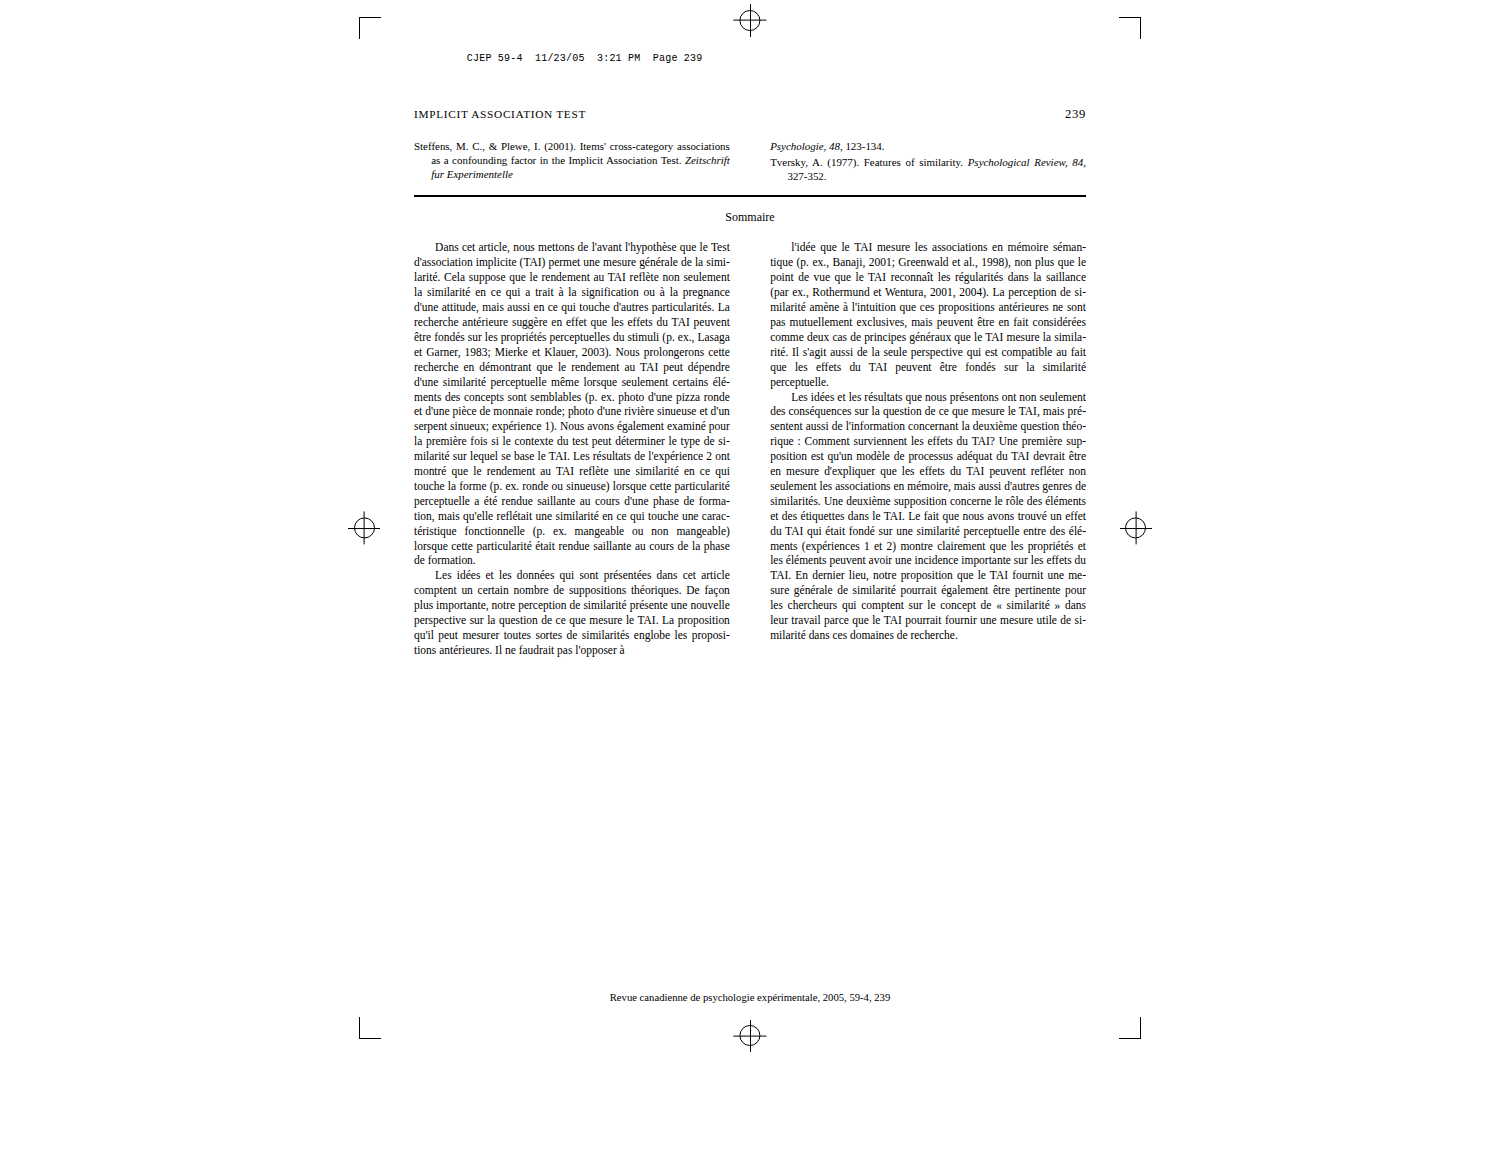CJEP 59-4 11/23/05 3:21 PM Page 239
Implicit Association Test 239
Steffens, M. C., & Plewe, I. (2001). Items' cross-category associations as a confounding factor in the Implicit Association Test. Zeitschrift fur Experimentelle
Psychologie, 48, 123-134.
Tversky, A. (1977). Features of similarity. Psychological Review, 84, 327-352.
Sommaire
Dans cet article, nous mettons de l'avant l'hypothèse que le Test d'association implicite (TAI) permet une mesure générale de la similarité. Cela suppose que le rendement au TAI reflète non seulement la similarité en ce qui a trait à la signification ou à la pregnance d'une attitude, mais aussi en ce qui touche d'autres particularités. La recherche antérieure suggère en effet que les effets du TAI peuvent être fondés sur les propriétés perceptuelles du stimuli (p. ex., Lasaga et Garner, 1983; Mierke et Klauer, 2003). Nous prolongerons cette recherche en démontrant que le rendement au TAI peut dépendre d'une similarité perceptuelle même lorsque seulement certains éléments des concepts sont semblables (p. ex. photo d'une pizza ronde et d'une pièce de monnaie ronde; photo d'une rivière sinueuse et d'un serpent sinueux; expérience 1). Nous avons également examiné pour la première fois si le contexte du test peut déterminer le type de similarité sur lequel se base le TAI. Les résultats de l'expérience 2 ont montré que le rendement au TAI reflète une similarité en ce qui touche la forme (p. ex. ronde ou sinueuse) lorsque cette particularité perceptuelle a été rendue saillante au cours d'une phase de formation, mais qu'elle reflétait une similarité en ce qui touche une caractéristique fonctionnelle (p. ex. mangeable ou non mangeable) lorsque cette particularité était rendue saillante au cours de la phase de formation.
Les idées et les données qui sont présentées dans cet article comptent un certain nombre de suppositions théoriques. De façon plus importante, notre perception de similarité présente une nouvelle perspective sur la question de ce que mesure le TAI. La proposition qu'il peut mesurer toutes sortes de similarités englobe les propositions antérieures. Il ne faudrait pas l'opposer à
l'idée que le TAI mesure les associations en mémoire sémantique (p. ex., Banaji, 2001; Greenwald et al., 1998), non plus que le point de vue que le TAI reconnaît les régularités dans la saillance (par ex., Rothermund et Wentura, 2001, 2004). La perception de similarité amène à l'intuition que ces propositions antérieures ne sont pas mutuellement exclusives, mais peuvent être en fait considérées comme deux cas de principes généraux que le TAI mesure la similarité. Il s'agit aussi de la seule perspective qui est compatible au fait que les effets du TAI peuvent être fondés sur la similarité perceptuelle.
Les idées et les résultats que nous présentons ont non seulement des conséquences sur la question de ce que mesure le TAI, mais présentent aussi de l'information concernant la deuxième question théorique : Comment surviennent les effets du TAI? Une première supposition est qu'un modèle de processus adéquat du TAI devrait être en mesure d'expliquer que les effets du TAI peuvent refléter non seulement les associations en mémoire, mais aussi d'autres genres de similarités. Une deuxième supposition concerne le rôle des éléments et des étiquettes dans le TAI. Le fait que nous avons trouvé un effet du TAI qui était fondé sur une similarité perceptuelle entre des éléments (expériences 1 et 2) montre clairement que les propriétés et les éléments peuvent avoir une incidence importante sur les effets du TAI. En dernier lieu, notre proposition que le TAI fournit une mesure générale de similarité pourrait également être pertinente pour les chercheurs qui comptent sur le concept de « similarité » dans leur travail parce que le TAI pourrait fournir une mesure utile de similarité dans ces domaines de recherche.
Revue canadienne de psychologie expérimentale, 2005, 59-4, 239